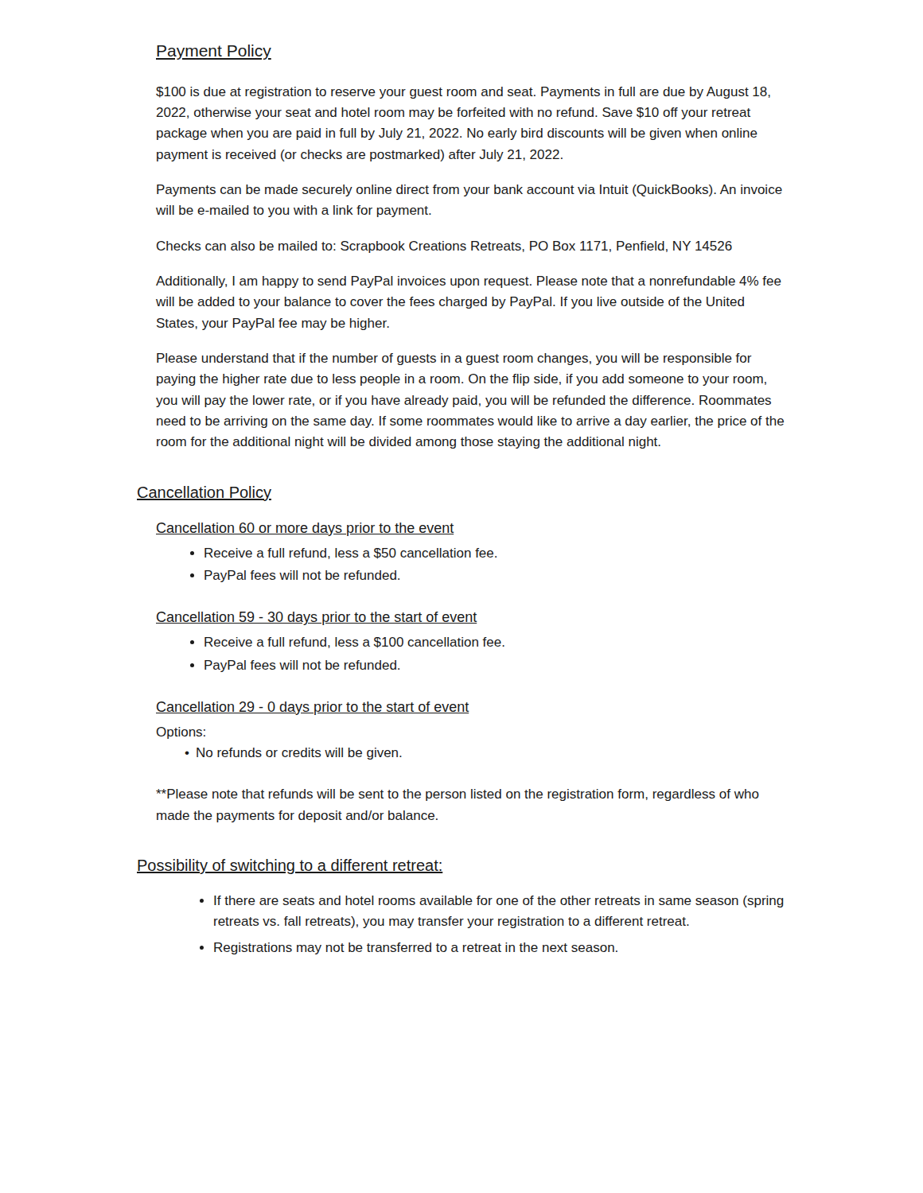Payment Policy
$100 is due at registration to reserve your guest room and seat. Payments in full are due by August 18, 2022, otherwise your seat and hotel room may be forfeited with no refund. Save $10 off your retreat package when you are paid in full by July 21, 2022. No early bird discounts will be given when online payment is received (or checks are postmarked) after July 21, 2022.
Payments can be made securely online direct from your bank account via Intuit (QuickBooks). An invoice will be e-mailed to you with a link for payment.
Checks can also be mailed to: Scrapbook Creations Retreats, PO Box 1171, Penfield, NY 14526
Additionally, I am happy to send PayPal invoices upon request. Please note that a nonrefundable 4% fee will be added to your balance to cover the fees charged by PayPal. If you live outside of the United States, your PayPal fee may be higher.
Please understand that if the number of guests in a guest room changes, you will be responsible for paying the higher rate due to less people in a room. On the flip side, if you add someone to your room, you will pay the lower rate, or if you have already paid, you will be refunded the difference. Roommates need to be arriving on the same day. If some roommates would like to arrive a day earlier, the price of the room for the additional night will be divided among those staying the additional night.
Cancellation Policy
Cancellation 60 or more days prior to the event
Receive a full refund, less a $50 cancellation fee.
PayPal fees will not be refunded.
Cancellation 59 - 30 days prior to the start of event
Receive a full refund, less a $100 cancellation fee.
PayPal fees will not be refunded.
Cancellation 29 - 0 days prior to the start of event
Options:
No refunds or credits will be given.
**Please note that refunds will be sent to the person listed on the registration form, regardless of who made the payments for deposit and/or balance.
Possibility of switching to a different retreat:
If there are seats and hotel rooms available for one of the other retreats in same season (spring retreats vs. fall retreats), you may transfer your registration to a different retreat.
Registrations may not be transferred to a retreat in the next season.